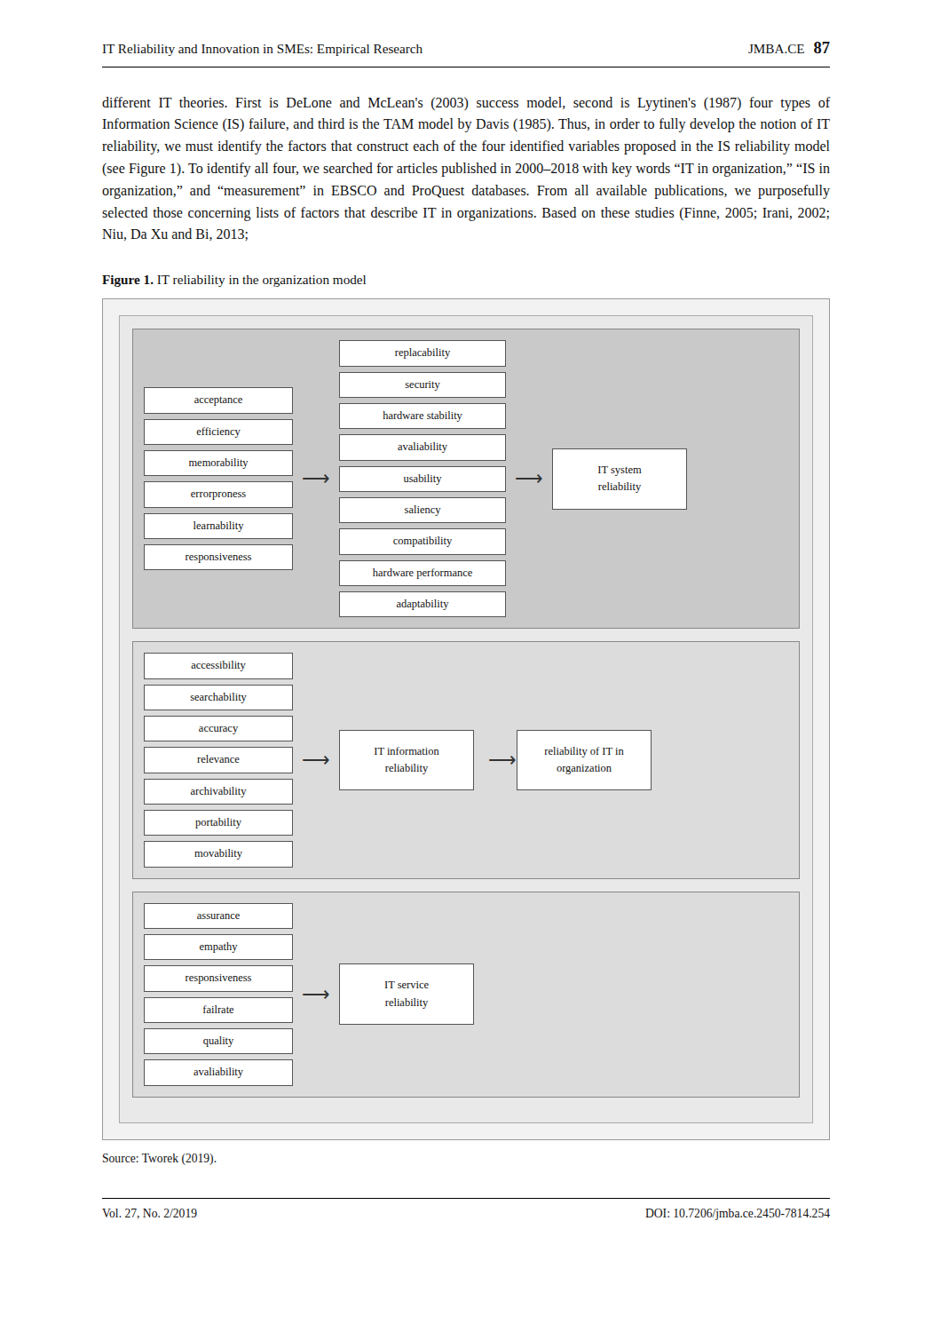IT Reliability and Innovation in SMEs: Empirical Research
JMBA.CE 87
different IT theories. First is DeLone and McLean's (2003) success model, second is Lyytinen's (1987) four types of Information Science (IS) failure, and third is the TAM model by Davis (1985). Thus, in order to fully develop the notion of IT reliability, we must identify the factors that construct each of the four identified variables proposed in the IS reliability model (see Figure 1). To identify all four, we searched for articles published in 2000–2018 with key words “IT in organization,” “IS in organization,” and “measurement” in EBSCO and ProQuest databases. From all available publications, we purposefully selected those concerning lists of factors that describe IT in organizations. Based on these studies (Finne, 2005; Irani, 2002; Niu, Da Xu and Bi, 2013;
Figure 1. IT reliability in the organization model
acceptance
efficiency
memorability
errorproness
learnability
responsiveness
⟶
replacability
security
hardware stability
avaliability
usability
saliency
compatibility
hardware performance
adaptability
⟶
IT system
reliability
accessibility
searchability
accuracy
relevance
archivability
portability
movability
⟶
IT information
reliability
⟶
reliability of IT in
organization
assurance
empathy
responsiveness
failrate
quality
avaliability
⟶
IT service
reliability
Source: Tworek (2019).
Vol. 27, No. 2/2019
DOI: 10.7206/jmba.ce.2450-7814.254